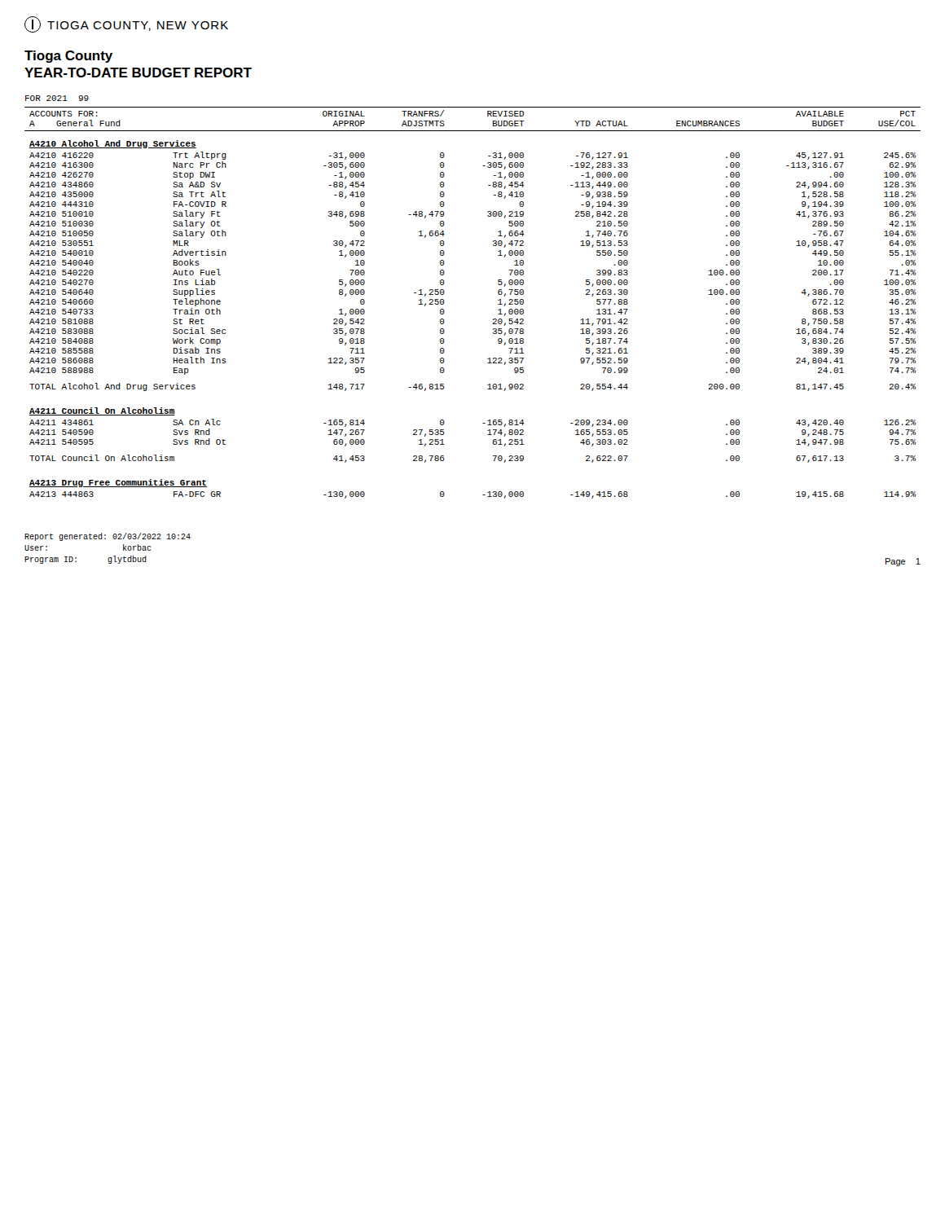TIOGA COUNTY, NEW YORK
Tioga County YEAR-TO-DATE BUDGET REPORT
FOR 2021 99
| ACCOUNTS FOR: A General Fund | ORIGINAL APPROP | TRANFRS/ ADJSTMTS | REVISED BUDGET | YTD ACTUAL | ENCUMBRANCES | AVAILABLE BUDGET | PCT USE/COL |
| --- | --- | --- | --- | --- | --- | --- | --- |
| A4210 Alcohol And Drug Services |
| A4210 416220 | Trt Altprg | -31,000 | 0 | -31,000 | -76,127.91 | .00 | 45,127.91 | 245.6% |
| A4210 416300 | Narc Pr Ch | -305,600 | 0 | -305,600 | -192,283.33 | .00 | -113,316.67 | 62.9% |
| A4210 426270 | Stop DWI | -1,000 | 0 | -1,000 | -1,000.00 | .00 | .00 | 100.0% |
| A4210 434860 | Sa A&D Sv | -88,454 | 0 | -88,454 | -113,449.00 | .00 | 24,994.60 | 128.3% |
| A4210 435000 | Sa Trt Alt | -8,410 | 0 | -8,410 | -9,938.59 | .00 | 1,528.58 | 118.2% |
| A4210 444310 | FA-COVID R | 0 | 0 | 0 | -9,194.39 | .00 | 9,194.39 | 100.0% |
| A4210 510010 | Salary Ft | 348,698 | -48,479 | 300,219 | 258,842.28 | .00 | 41,376.93 | 86.2% |
| A4210 510030 | Salary Ot | 500 | 0 | 500 | 210.50 | .00 | 289.50 | 42.1% |
| A4210 510050 | Salary Oth | 0 | 1,664 | 1,664 | 1,740.76 | .00 | -76.67 | 104.6% |
| A4210 530551 | MLR | 30,472 | 0 | 30,472 | 19,513.53 | .00 | 10,958.47 | 64.0% |
| A4210 540010 | Advertisin | 1,000 | 0 | 1,000 | 550.50 | .00 | 449.50 | 55.1% |
| A4210 540040 | Books | 10 | 0 | 10 | .00 | .00 | 10.00 | .0% |
| A4210 540220 | Auto Fuel | 700 | 0 | 700 | 399.83 | 100.00 | 200.17 | 71.4% |
| A4210 540270 | Ins Liab | 5,000 | 0 | 5,000 | 5,000.00 | .00 | .00 | 100.0% |
| A4210 540640 | Supplies | 8,000 | -1,250 | 6,750 | 2,263.30 | 100.00 | 4,386.70 | 35.0% |
| A4210 540660 | Telephone | 0 | 1,250 | 1,250 | 577.88 | .00 | 672.12 | 46.2% |
| A4210 540733 | Train Oth | 1,000 | 0 | 1,000 | 131.47 | .00 | 868.53 | 13.1% |
| A4210 581088 | St Ret | 20,542 | 0 | 20,542 | 11,791.42 | .00 | 8,750.58 | 57.4% |
| A4210 583088 | Social Sec | 35,078 | 0 | 35,078 | 18,393.26 | .00 | 16,684.74 | 52.4% |
| A4210 584088 | Work Comp | 9,018 | 0 | 9,018 | 5,187.74 | .00 | 3,830.26 | 57.5% |
| A4210 585588 | Disab Ins | 711 | 0 | 711 | 5,321.61 | .00 | 389.39 | 45.2% |
| A4210 586088 | Health Ins | 122,357 | 0 | 122,357 | 97,552.59 | .00 | 24,804.41 | 79.7% |
| A4210 588988 | Eap | 95 | 0 | 95 | 70.99 | .00 | 24.01 | 74.7% |
| TOTAL Alcohol And Drug Services | 148,717 | -46,815 | 101,902 | 20,554.44 | 200.00 | 81,147.45 | 20.4% |
| A4211 Council On Alcoholism |
| A4211 434861 | SA Cn Alc | -165,814 | 0 | -165,814 | -209,234.00 | .00 | 43,420.40 | 126.2% |
| A4211 540590 | Svs Rnd | 147,267 | 27,535 | 174,802 | 165,553.05 | .00 | 9,248.75 | 94.7% |
| A4211 540595 | Svs Rnd Ot | 60,000 | 1,251 | 61,251 | 46,303.02 | .00 | 14,947.98 | 75.6% |
| TOTAL Council On Alcoholism | 41,453 | 28,786 | 70,239 | 2,622.07 | .00 | 67,617.13 | 3.7% |
| A4213 Drug Free Communities Grant |
| A4213 444863 | FA-DFC GR | -130,000 | 0 | -130,000 | -149,415.68 | .00 | 19,415.68 | 114.9% |
Report generated: 02/03/2022 10:24
User: korbac
Program ID: glytdbud
Page 1